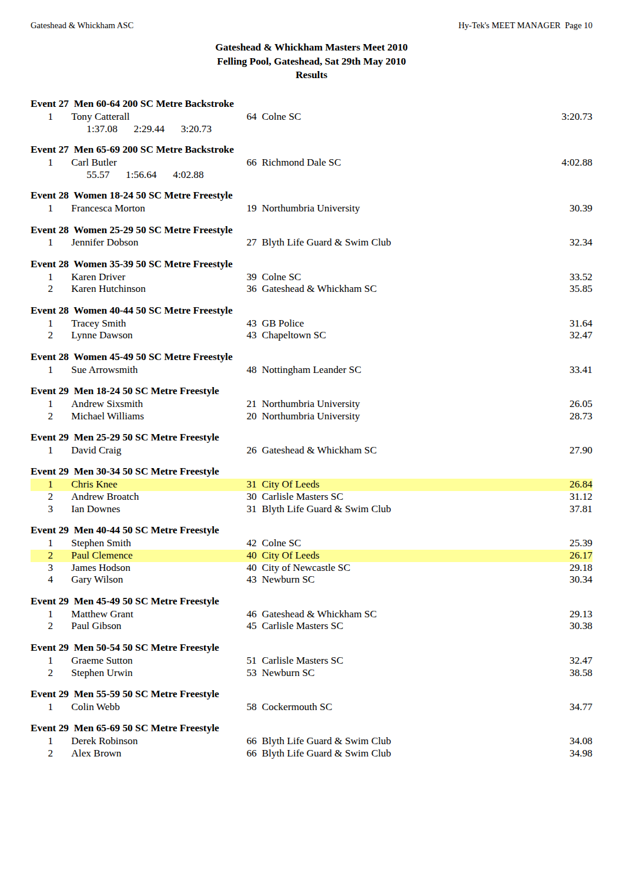Gateshead & Whickham ASC
Hy-Tek's MEET MANAGER Page 10
Gateshead & Whickham Masters Meet 2010
Felling Pool, Gateshead, Sat 29th May 2010
Results
Event 27 Men 60-64 200 SC Metre Backstroke
| 1 | Tony Catterall | 64 | Colne SC | 3:20.73 |
1:37.082:29.443:20.73
Event 27 Men 65-69 200 SC Metre Backstroke
| 1 | Carl Butler | 66 | Richmond Dale SC | 4:02.88 |
55.571:56.644:02.88
Event 28 Women 18-24 50 SC Metre Freestyle
| 1 | Francesca Morton | 19 | Northumbria University | 30.39 |
Event 28 Women 25-29 50 SC Metre Freestyle
| 1 | Jennifer Dobson | 27 | Blyth Life Guard & Swim Club | 32.34 |
Event 28 Women 35-39 50 SC Metre Freestyle
| 1 | Karen Driver | 39 | Colne SC | 33.52 |
| 2 | Karen Hutchinson | 36 | Gateshead & Whickham SC | 35.85 |
Event 28 Women 40-44 50 SC Metre Freestyle
| 1 | Tracey Smith | 43 | GB Police | 31.64 |
| 2 | Lynne Dawson | 43 | Chapeltown SC | 32.47 |
Event 28 Women 45-49 50 SC Metre Freestyle
| 1 | Sue Arrowsmith | 48 | Nottingham Leander SC | 33.41 |
Event 29 Men 18-24 50 SC Metre Freestyle
| 1 | Andrew Sixsmith | 21 | Northumbria University | 26.05 |
| 2 | Michael Williams | 20 | Northumbria University | 28.73 |
Event 29 Men 25-29 50 SC Metre Freestyle
| 1 | David Craig | 26 | Gateshead & Whickham SC | 27.90 |
Event 29 Men 30-34 50 SC Metre Freestyle
| 1 | Chris Knee | 31 | City Of Leeds | 26.84 |
| 2 | Andrew Broatch | 30 | Carlisle Masters SC | 31.12 |
| 3 | Ian Downes | 31 | Blyth Life Guard & Swim Club | 37.81 |
Event 29 Men 40-44 50 SC Metre Freestyle
| 1 | Stephen Smith | 42 | Colne SC | 25.39 |
| 2 | Paul Clemence | 40 | City Of Leeds | 26.17 |
| 3 | James Hodson | 40 | City of Newcastle SC | 29.18 |
| 4 | Gary Wilson | 43 | Newburn SC | 30.34 |
Event 29 Men 45-49 50 SC Metre Freestyle
| 1 | Matthew Grant | 46 | Gateshead & Whickham SC | 29.13 |
| 2 | Paul Gibson | 45 | Carlisle Masters SC | 30.38 |
Event 29 Men 50-54 50 SC Metre Freestyle
| 1 | Graeme Sutton | 51 | Carlisle Masters SC | 32.47 |
| 2 | Stephen Urwin | 53 | Newburn SC | 38.58 |
Event 29 Men 55-59 50 SC Metre Freestyle
| 1 | Colin Webb | 58 | Cockermouth SC | 34.77 |
Event 29 Men 65-69 50 SC Metre Freestyle
| 1 | Derek Robinson | 66 | Blyth Life Guard & Swim Club | 34.08 |
| 2 | Alex Brown | 66 | Blyth Life Guard & Swim Club | 34.98 |